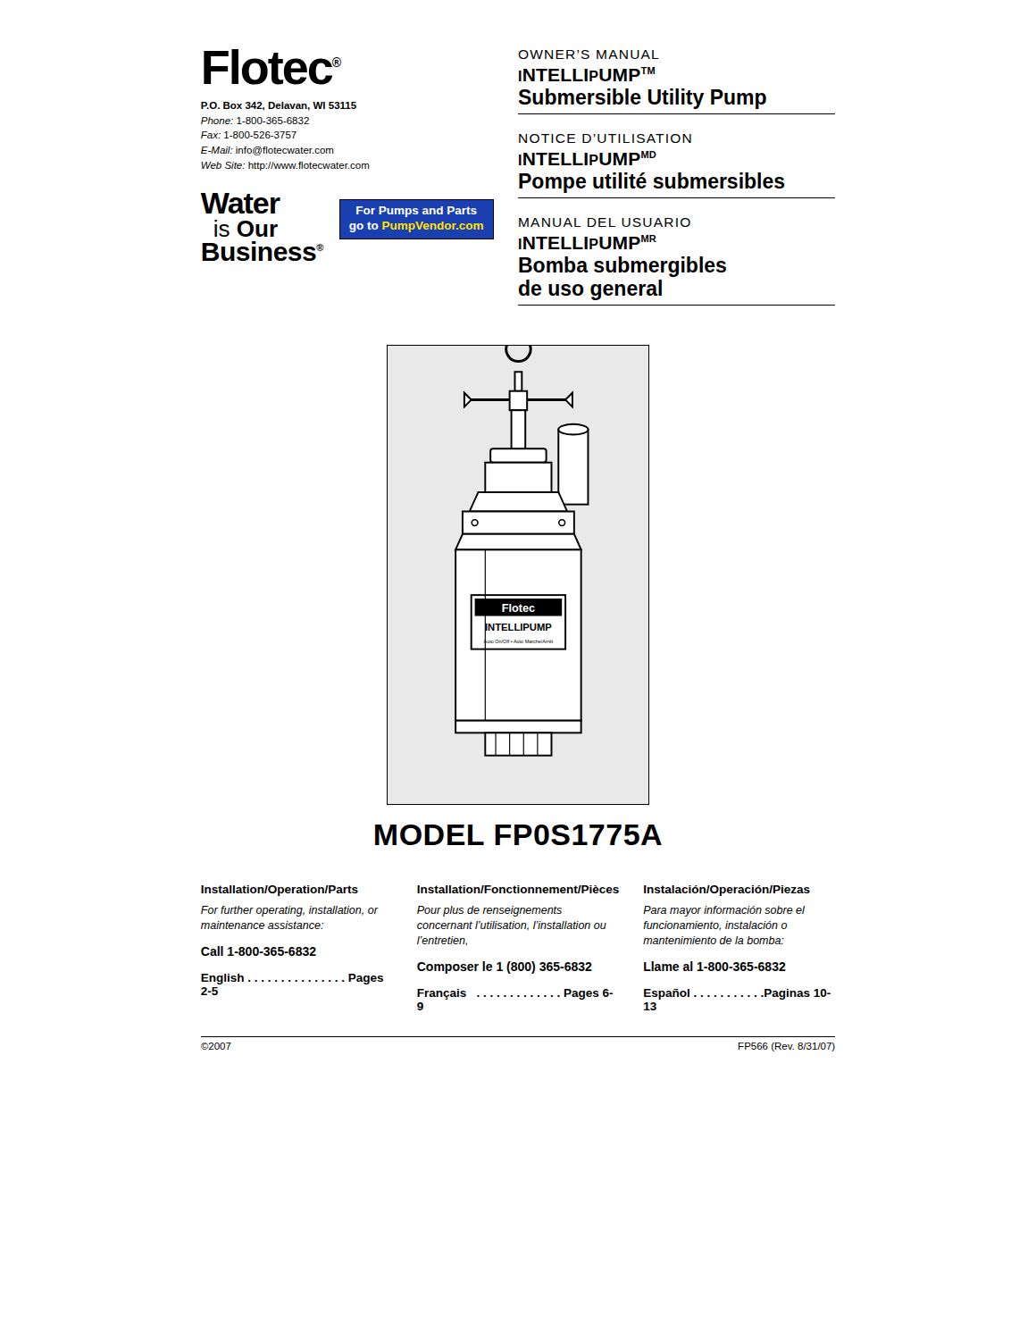Flotec®
P.O. Box 342, Delavan, WI 53115
Phone: 1-800-365-6832
Fax: 1-800-526-3757
E-Mail: info@flotecwater.com
Web Site: http://www.flotecwater.com
Water
is Our
Business®
For Pumps and Parts
go to PumpVendor.com
OWNER’S MANUAL
INTELLIPUMPTM
Submersible Utility Pump
NOTICE D’UTILISATION
INTELLIPUMPMD
Pompe utilité submersibles
MANUAL DEL USUARIO
INTELLIPUMPMR
Bomba submergibles
de uso general
Flotec INTELLIPUMP Auto On/Off • Auto Marche/Arrêt
MODEL FP0S1775A
Installation/Operation/Parts
For further operating, installation, or maintenance assistance:
Call 1-800-365-6832
English . . . . . . . . . . . . . . . Pages 2-5
Installation/Fonctionnement/Pièces
Pour plus de renseignements concernant l’utilisation, l’installation ou l’entretien,
Composer le 1 (800) 365-6832
Français . . . . . . . . . . . . . Pages 6-9
Instalación/Operación/Piezas
Para mayor información sobre el funcionamiento, instalación o mantenimiento de la bomba:
Llame al 1-800-365-6832
Español . . . . . . . . . . .Paginas 10-13
©2007
FP566 (Rev. 8/31/07)